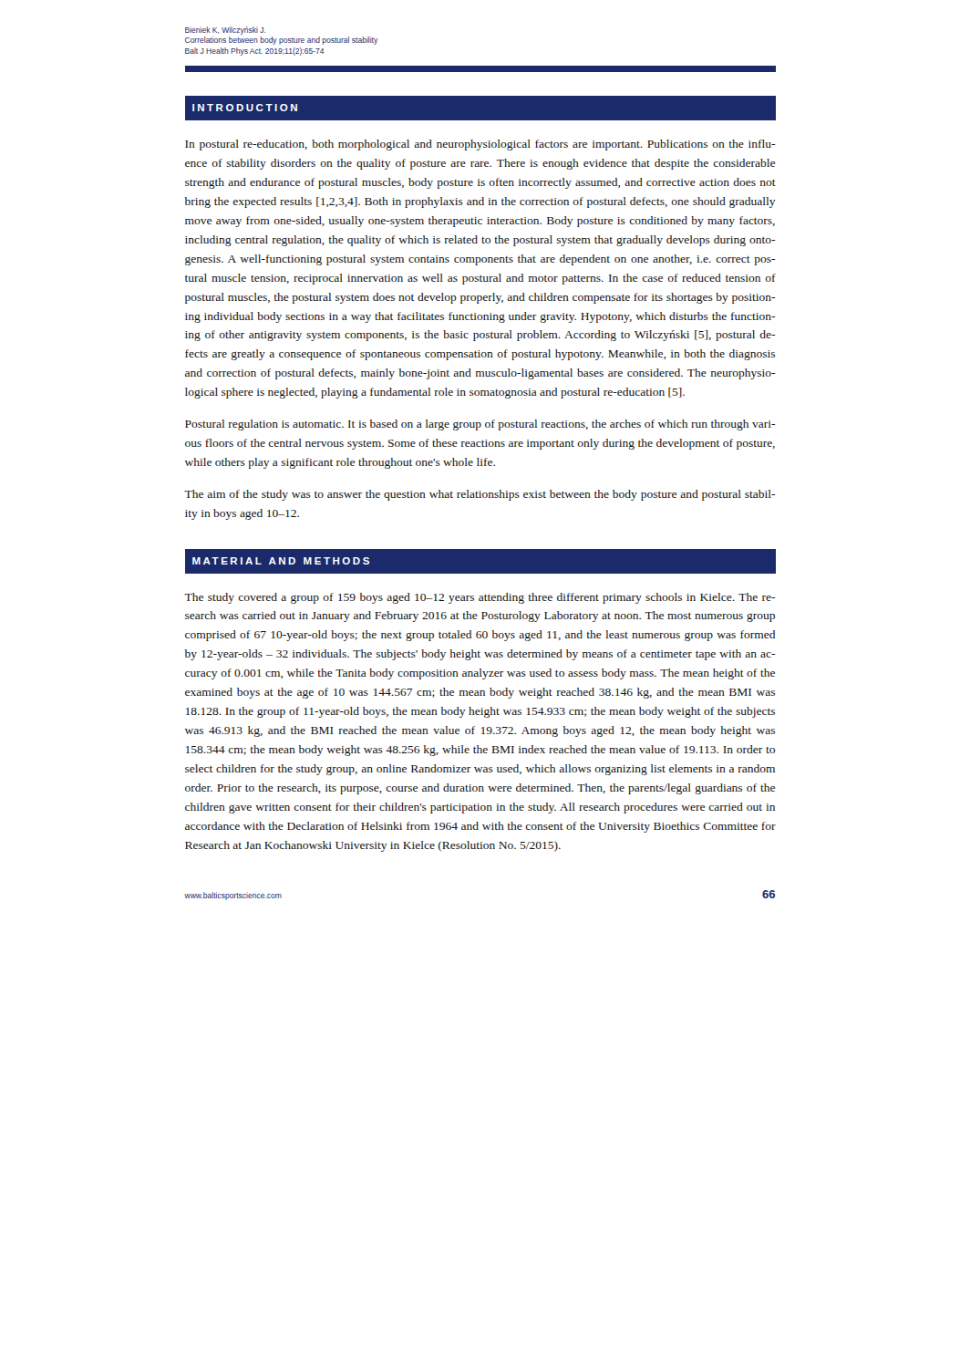Bieniek K, Wilczyński J.
Correlations between body posture and postural stability
Balt J Health Phys Act. 2019;11(2):65-74
Introduction
In postural re-education, both morphological and neurophysiological factors are important. Publications on the influence of stability disorders on the quality of posture are rare. There is enough evidence that despite the considerable strength and endurance of postural muscles, body posture is often incorrectly assumed, and corrective action does not bring the expected results [1,2,3,4]. Both in prophylaxis and in the correction of postural defects, one should gradually move away from one-sided, usually one-system therapeutic interaction. Body posture is conditioned by many factors, including central regulation, the quality of which is related to the postural system that gradually develops during ontogenesis. A well-functioning postural system contains components that are dependent on one another, i.e. correct postural muscle tension, reciprocal innervation as well as postural and motor patterns. In the case of reduced tension of postural muscles, the postural system does not develop properly, and children compensate for its shortages by positioning individual body sections in a way that facilitates functioning under gravity. Hypotony, which disturbs the functioning of other antigravity system components, is the basic postural problem. According to Wilczyński [5], postural defects are greatly a consequence of spontaneous compensation of postural hypotony. Meanwhile, in both the diagnosis and correction of postural defects, mainly bone-joint and musculo-ligamental bases are considered. The neurophysiological sphere is neglected, playing a fundamental role in somatognosia and postural re-education [5].
Postural regulation is automatic. It is based on a large group of postural reactions, the arches of which run through various floors of the central nervous system. Some of these reactions are important only during the development of posture, while others play a significant role throughout one's whole life.
The aim of the study was to answer the question what relationships exist between the body posture and postural stability in boys aged 10–12.
Material and methods
The study covered a group of 159 boys aged 10–12 years attending three different primary schools in Kielce. The research was carried out in January and February 2016 at the Posturology Laboratory at noon. The most numerous group comprised of 67 10-year-old boys; the next group totaled 60 boys aged 11, and the least numerous group was formed by 12-year-olds – 32 individuals. The subjects' body height was determined by means of a centimeter tape with an accuracy of 0.001 cm, while the Tanita body composition analyzer was used to assess body mass. The mean height of the examined boys at the age of 10 was 144.567 cm; the mean body weight reached 38.146 kg, and the mean BMI was 18.128. In the group of 11-year-old boys, the mean body height was 154.933 cm; the mean body weight of the subjects was 46.913 kg, and the BMI reached the mean value of 19.372. Among boys aged 12, the mean body height was 158.344 cm; the mean body weight was 48.256 kg, while the BMI index reached the mean value of 19.113. In order to select children for the study group, an online Randomizer was used, which allows organizing list elements in a random order. Prior to the research, its purpose, course and duration were determined. Then, the parents/legal guardians of the children gave written consent for their children's participation in the study. All research procedures were carried out in accordance with the Declaration of Helsinki from 1964 and with the consent of the University Bioethics Committee for Research at Jan Kochanowski University in Kielce (Resolution No. 5/2015).
www.balticsportscience.com 66